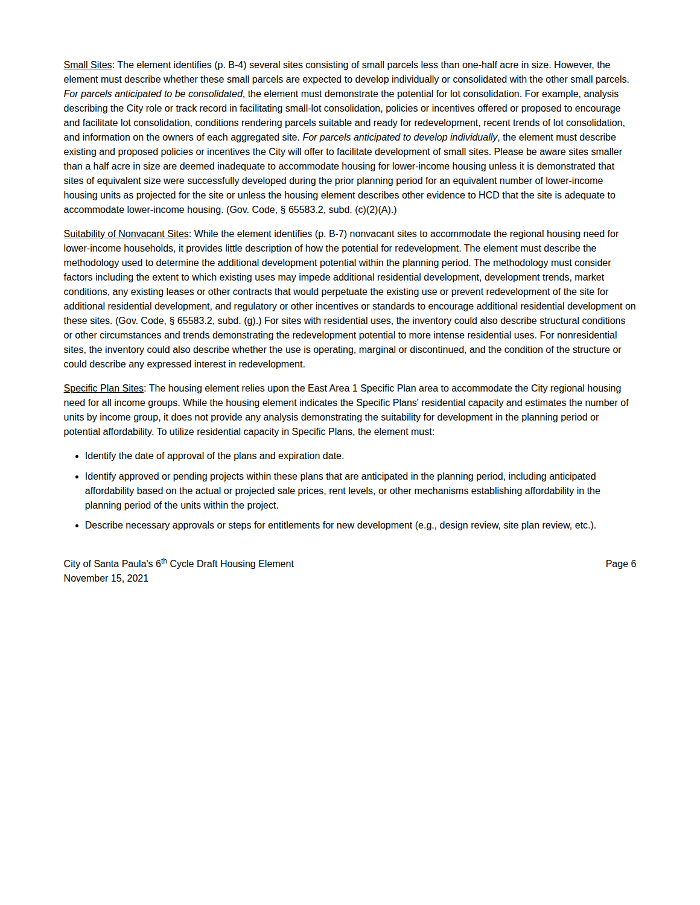Small Sites: The element identifies (p. B-4) several sites consisting of small parcels less than one-half acre in size. However, the element must describe whether these small parcels are expected to develop individually or consolidated with the other small parcels. For parcels anticipated to be consolidated, the element must demonstrate the potential for lot consolidation. For example, analysis describing the City role or track record in facilitating small-lot consolidation, policies or incentives offered or proposed to encourage and facilitate lot consolidation, conditions rendering parcels suitable and ready for redevelopment, recent trends of lot consolidation, and information on the owners of each aggregated site. For parcels anticipated to develop individually, the element must describe existing and proposed policies or incentives the City will offer to facilitate development of small sites. Please be aware sites smaller than a half acre in size are deemed inadequate to accommodate housing for lower-income housing unless it is demonstrated that sites of equivalent size were successfully developed during the prior planning period for an equivalent number of lower-income housing units as projected for the site or unless the housing element describes other evidence to HCD that the site is adequate to accommodate lower-income housing. (Gov. Code, § 65583.2, subd. (c)(2)(A).)
Suitability of Nonvacant Sites: While the element identifies (p. B-7) nonvacant sites to accommodate the regional housing need for lower-income households, it provides little description of how the potential for redevelopment. The element must describe the methodology used to determine the additional development potential within the planning period. The methodology must consider factors including the extent to which existing uses may impede additional residential development, development trends, market conditions, any existing leases or other contracts that would perpetuate the existing use or prevent redevelopment of the site for additional residential development, and regulatory or other incentives or standards to encourage additional residential development on these sites. (Gov. Code, § 65583.2, subd. (g).) For sites with residential uses, the inventory could also describe structural conditions or other circumstances and trends demonstrating the redevelopment potential to more intense residential uses. For nonresidential sites, the inventory could also describe whether the use is operating, marginal or discontinued, and the condition of the structure or could describe any expressed interest in redevelopment.
Specific Plan Sites: The housing element relies upon the East Area 1 Specific Plan area to accommodate the City regional housing need for all income groups. While the housing element indicates the Specific Plans' residential capacity and estimates the number of units by income group, it does not provide any analysis demonstrating the suitability for development in the planning period or potential affordability. To utilize residential capacity in Specific Plans, the element must:
Identify the date of approval of the plans and expiration date.
Identify approved or pending projects within these plans that are anticipated in the planning period, including anticipated affordability based on the actual or projected sale prices, rent levels, or other mechanisms establishing affordability in the planning period of the units within the project.
Describe necessary approvals or steps for entitlements for new development (e.g., design review, site plan review, etc.).
City of Santa Paula's 6th Cycle Draft Housing Element
November 15, 2021
Page 6